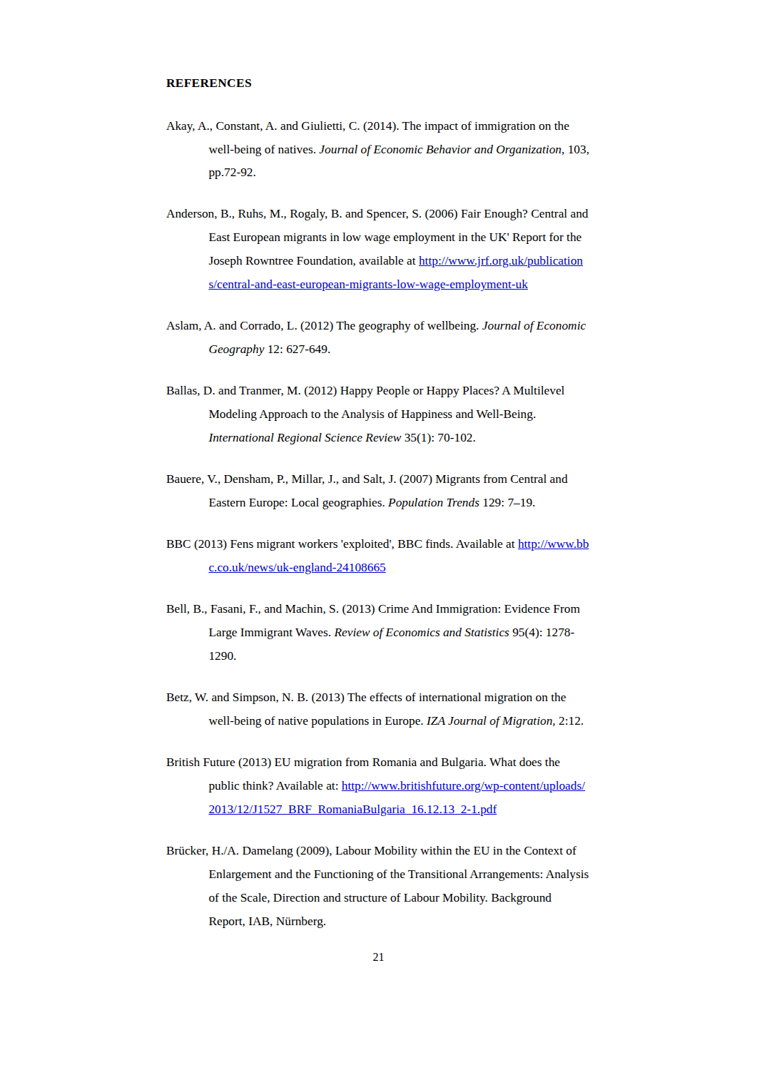REFERENCES
Akay, A., Constant, A. and Giulietti, C. (2014). The impact of immigration on the well-being of natives. Journal of Economic Behavior and Organization, 103, pp.72-92.
Anderson, B., Ruhs, M., Rogaly, B. and Spencer, S. (2006) Fair Enough? Central and East European migrants in low wage employment in the UK' Report for the Joseph Rowntree Foundation, available at http://www.jrf.org.uk/publications/central-and-east-european-migrants-low-wage-employment-uk
Aslam, A. and Corrado, L. (2012) The geography of wellbeing. Journal of Economic Geography 12: 627-649.
Ballas, D. and Tranmer, M. (2012) Happy People or Happy Places? A Multilevel Modeling Approach to the Analysis of Happiness and Well-Being. International Regional Science Review 35(1): 70-102.
Bauere, V., Densham, P., Millar, J., and Salt, J. (2007) Migrants from Central and Eastern Europe: Local geographies. Population Trends 129: 7–19.
BBC (2013) Fens migrant workers 'exploited', BBC finds. Available at http://www.bbc.co.uk/news/uk-england-24108665
Bell, B., Fasani, F., and Machin, S. (2013) Crime And Immigration: Evidence From Large Immigrant Waves. Review of Economics and Statistics 95(4): 1278-1290.
Betz, W. and Simpson, N. B. (2013) The effects of international migration on the well-being of native populations in Europe. IZA Journal of Migration, 2:12.
British Future (2013) EU migration from Romania and Bulgaria. What does the public think? Available at: http://www.britishfuture.org/wp-content/uploads/2013/12/J1527_BRF_RomaniaBulgaria_16.12.13_2-1.pdf
Brücker, H./A. Damelang (2009), Labour Mobility within the EU in the Context of Enlargement and the Functioning of the Transitional Arrangements: Analysis of the Scale, Direction and structure of Labour Mobility. Background Report, IAB, Nürnberg.
21